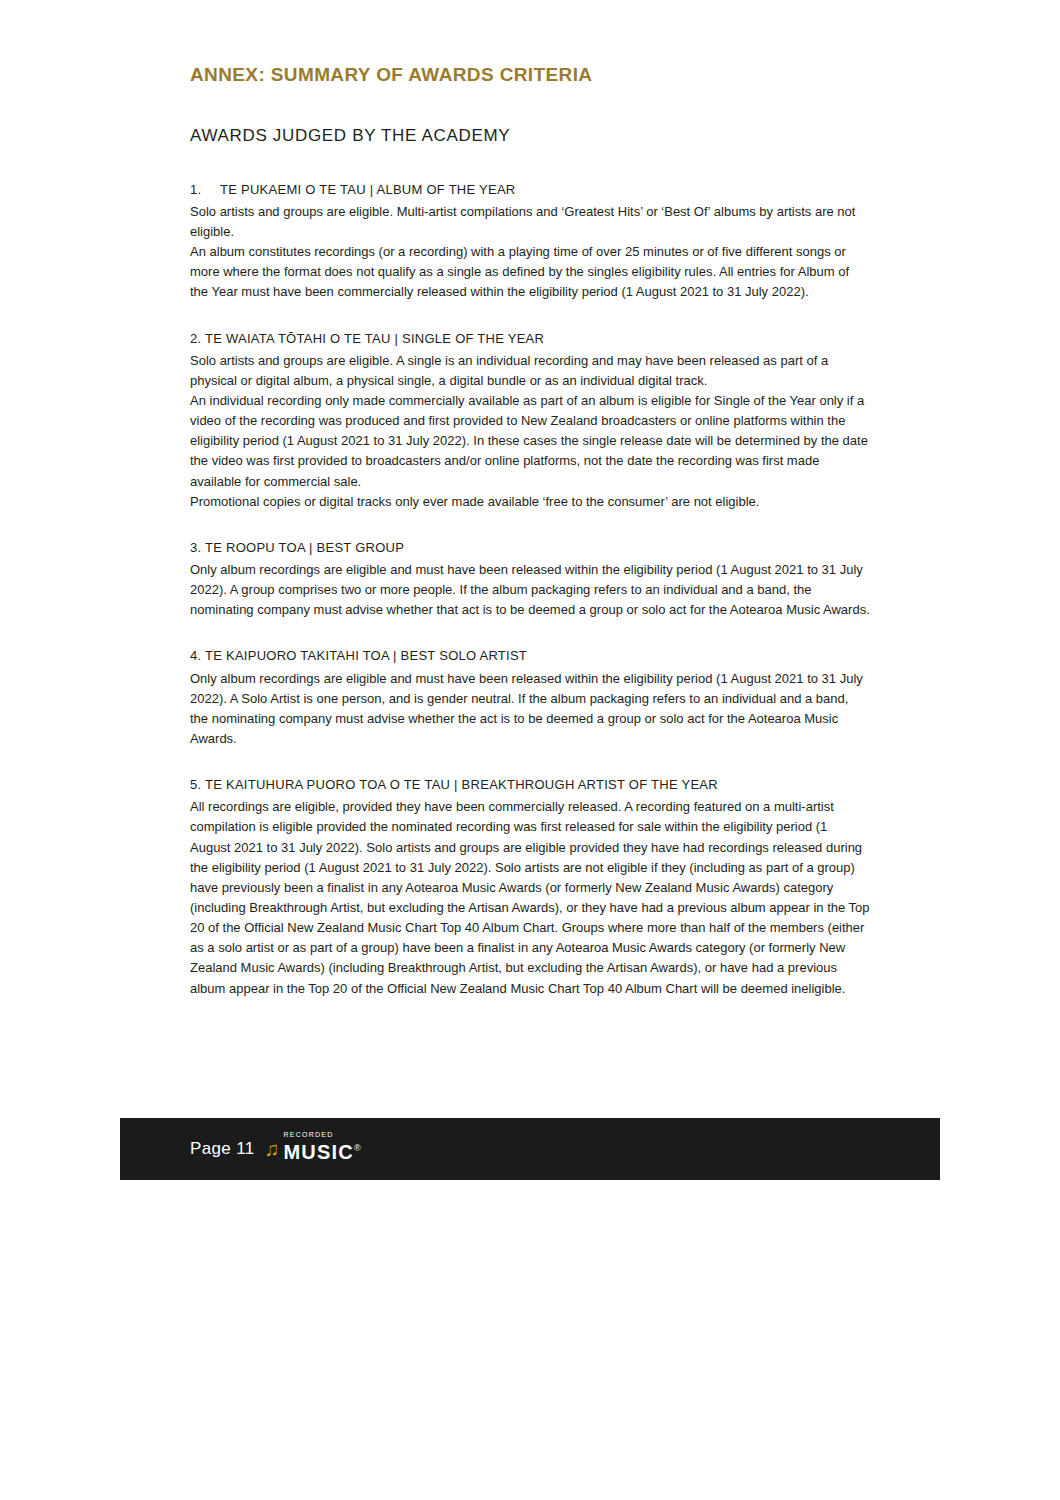Annex: Summary of Awards Criteria
Awards judged by the Academy
1. TE PUKAEMI O TE TAU | ALBUM OF THE YEAR
Solo artists and groups are eligible. Multi-artist compilations and ‘Greatest Hits’ or ‘Best Of’ albums by artists are not eligible.
An album constitutes recordings (or a recording) with a playing time of over 25 minutes or of five different songs or more where the format does not qualify as a single as defined by the singles eligibility rules. All entries for Album of the Year must have been commercially released within the eligibility period (1 August 2021 to 31 July 2022).
2. TE WAIATA TŌTAHI O TE TAU | SINGLE OF THE YEAR
Solo artists and groups are eligible. A single is an individual recording and may have been released as part of a physical or digital album, a physical single, a digital bundle or as an individual digital track.
An individual recording only made commercially available as part of an album is eligible for Single of the Year only if a video of the recording was produced and first provided to New Zealand broadcasters or online platforms within the eligibility period (1 August 2021 to 31 July 2022). In these cases the single release date will be determined by the date the video was first provided to broadcasters and/or online platforms, not the date the recording was first made available for commercial sale.
Promotional copies or digital tracks only ever made available ‘free to the consumer’ are not eligible.
3. TE ROOPU TOA | BEST GROUP
Only album recordings are eligible and must have been released within the eligibility period (1 August 2021 to 31 July 2022). A group comprises two or more people. If the album packaging refers to an individual and a band, the nominating company must advise whether that act is to be deemed a group or solo act for the Aotearoa Music Awards.
4. TE KAIPUORO TAKITAHI TOA | BEST SOLO ARTIST
Only album recordings are eligible and must have been released within the eligibility period (1 August 2021 to 31 July 2022). A Solo Artist is one person, and is gender neutral. If the album packaging refers to an individual and a band, the nominating company must advise whether the act is to be deemed a group or solo act for the Aotearoa Music Awards.
5. TE KAITUHURA PUORO TOA O TE TAU | BREAKTHROUGH ARTIST OF THE YEAR
All recordings are eligible, provided they have been commercially released. A recording featured on a multi-artist compilation is eligible provided the nominated recording was first released for sale within the eligibility period (1 August 2021 to 31 July 2022). Solo artists and groups are eligible provided they have had recordings released during the eligibility period (1 August 2021 to 31 July 2022). Solo artists are not eligible if they (including as part of a group) have previously been a finalist in any Aotearoa Music Awards (or formerly New Zealand Music Awards) category (including Breakthrough Artist, but excluding the Artisan Awards), or they have had a previous album appear in the Top 20 of the Official New Zealand Music Chart Top 40 Album Chart. Groups where more than half of the members (either as a solo artist or as part of a group) have been a finalist in any Aotearoa Music Awards category (or formerly New Zealand Music Awards) (including Breakthrough Artist, but excluding the Artisan Awards), or have had a previous album appear in the Top 20 of the Official New Zealand Music Chart Top 40 Album Chart will be deemed ineligible.
Page 11 ♫ RECORDEDMUSIC®